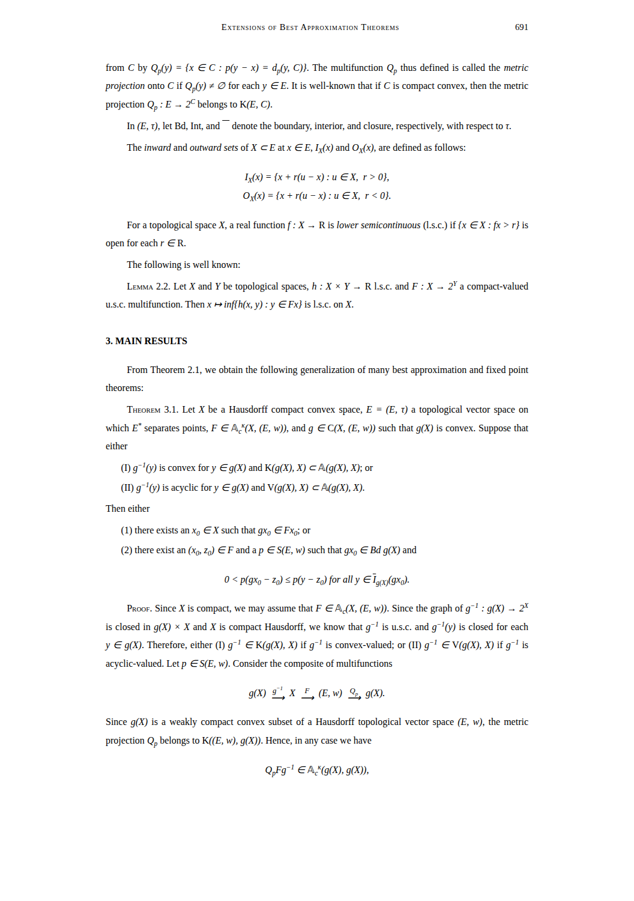Extensions of Best Approximation Theorems 691
from C by Qp(y) = {x ∈ C : p(y − x) = dp(y, C)}. The multifunction Qp thus defined is called the metric projection onto C if Qp(y) ≠ ∅ for each y ∈ E. It is well-known that if C is compact convex, then the metric projection Qp : E → 2C belongs to K(E, C).
In (E, τ), let Bd, Int, and denote the boundary, interior, and closure, respectively, with respect to τ.
The inward and outward sets of X ⊂ E at x ∈ E, IX(x) and OX(x), are defined as follows:
IX(x) = {x + r(u − x) : u ∈ X, r > 0}, OX(x) = {x + r(u − x) : u ∈ X, r < 0}.
For a topological space X, a real function f : X → R is lower semicontinuous (l.s.c.) if {x ∈ X : fx > r} is open for each r ∈ R.
The following is well known:
Lemma 2.2. Let X and Y be topological spaces, h : X × Y → R l.s.c. and F : X → 2Y a compact-valued u.s.c. multifunction. Then x ↦ inf{h(x, y) : y ∈ Fx} is l.s.c. on X.
3. MAIN RESULTS
From Theorem 2.1, we obtain the following generalization of many best approximation and fixed point theorems:
Theorem 3.1. Let X be a Hausdorff compact convex space, E = (E, τ) a topological vector space on which E* separates points, F ∈ 𝔸cκ(X, (E, w)), and g ∈ C(X, (E, w)) such that g(X) is convex. Suppose that either
(I) g−1(y) is convex for y ∈ g(X) and K(g(X), X) ⊂ 𝔸(g(X), X); or
(II) g−1(y) is acyclic for y ∈ g(X) and V(g(X), X) ⊂ 𝔸(g(X), X).
Then either
(1) there exists an x0 ∈ X such that gx0 ∈ Fx0; or
(2) there exist an (x0, z0) ∈ F and a p ∈ S(E, w) such that gx0 ∈ Bd g(X) and
0 < p(gx0 − z0) ≤ p(y − z0) for all y ∈ Ig(X)(gx0).
Proof. Since X is compact, we may assume that F ∈ 𝔸c(X, (E, w)). Since the graph of g−1 : g(X) → 2X is closed in g(X) × X and X is compact Hausdorff, we know that g−1 is u.s.c. and g−1(y) is closed for each y ∈ g(X). Therefore, either (I) g−1 ∈ K(g(X), X) if g−1 is convex-valued; or (II) g−1 ∈ V(g(X), X) if g−1 is acyclic-valued. Let p ∈ S(E, w). Consider the composite of multifunctions
g(X) g−1⟶ X F⟶ (E, w) Qp⟶ g(X).
Since g(X) is a weakly compact convex subset of a Hausdorff topological vector space (E, w), the metric projection Qp belongs to K((E, w), g(X)). Hence, in any case we have
QpFg−1 ∈ 𝔸cκ(g(X), g(X)),